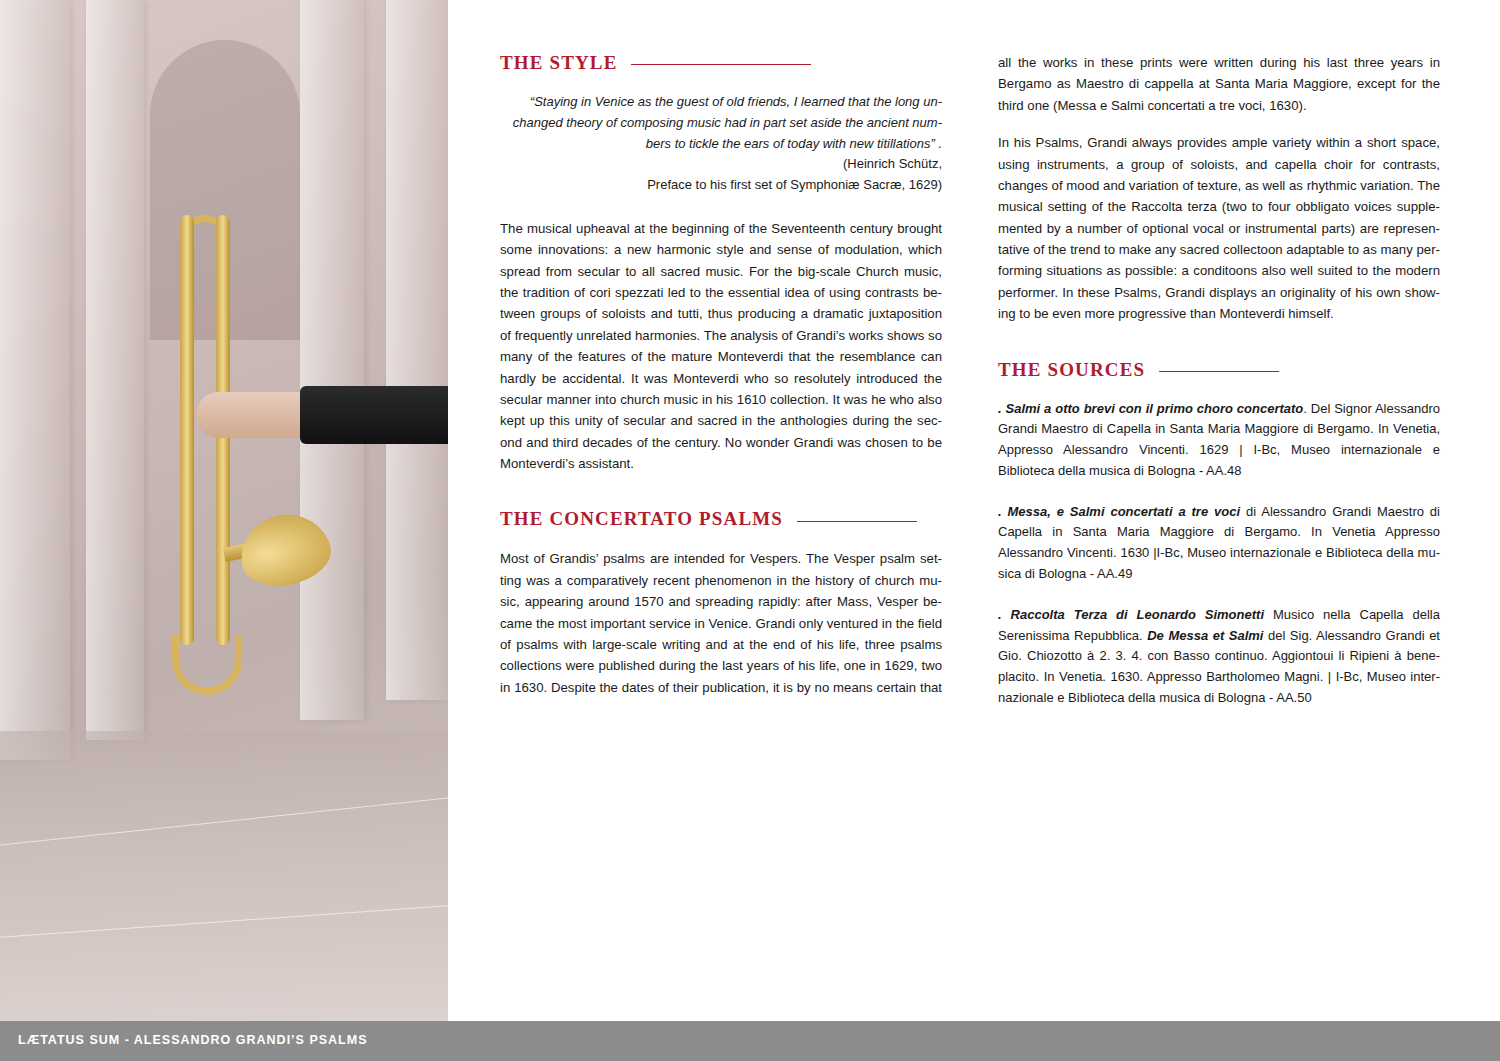THE STYLE
“Staying in Venice as the guest of old friends, I learned that the long unchanged theory of composing music had in part set aside the ancient numbers to tickle the ears of today with new titillations” .
(Heinrich Schütz,
Preface to his first set of Symphoniæ Sacræ, 1629)
The musical upheaval at the beginning of the Seventeenth century brought some innovations: a new harmonic style and sense of modulation, which spread from secular to all sacred music. For the big-scale Church music, the tradition of cori spezzati led to the essential idea of using contrasts between groups of soloists and tutti, thus producing a dramatic juxtaposition of frequently unrelated harmonies. The analysis of Grandi’s works shows so many of the features of the mature Monteverdi that the resemblance can hardly be accidental. It was Monteverdi who so resolutely introduced the secular manner into church music in his 1610 collection. It was he who also kept up this unity of secular and sacred in the anthologies during the second and third decades of the century. No wonder Grandi was chosen to be Monteverdi’s assistant.
THE CONCERTATO PSALMS
Most of Grandis’ psalms are intended for Vespers. The Vesper psalm setting was a comparatively recent phenomenon in the history of church music, appearing around 1570 and spreading rapidly: after Mass, Vesper became the most important service in Venice. Grandi only ventured in the field of psalms with large-scale writing and at the end of his life, three psalms collections were published during the last years of his life, one in 1629, two in 1630. Despite the dates of their publication, it is by no means certain that all the works in these prints were written during his last three years in Bergamo as Maestro di cappella at Santa Maria Maggiore, except for the third one (Messa e Salmi concertati a tre voci, 1630).
In his Psalms, Grandi always provides ample variety within a short space, using instruments, a group of soloists, and capella choir for contrasts, changes of mood and variation of texture, as well as rhythmic variation. The musical setting of the Raccolta terza (two to four obbligato voices supplemented by a number of optional vocal or instrumental parts) are representative of the trend to make any sacred collectoon adaptable to as many performing situations as possible: a conditoons also well suited to the modern performer. In these Psalms, Grandi displays an originality of his own showing to be even more progressive than Monteverdi himself.
THE SOURCES
. Salmi a otto brevi con il primo choro concertato. Del Signor Alessandro Grandi Maestro di Capella in Santa Maria Maggiore di Bergamo. In Venetia, Appresso Alessandro Vincenti. 1629 | I-Bc, Museo internazionale e Biblioteca della musica di Bologna - AA.48
. Messa, e Salmi concertati a tre voci di Alessandro Grandi Maestro di Capella in Santa Maria Maggiore di Bergamo. In Venetia Appresso Alessandro Vincenti. 1630 |I-Bc, Museo internazionale e Biblioteca della musica di Bologna - AA.49
. Raccolta Terza di Leonardo Simonetti Musico nella Capella della Serenissima Repubblica. De Messa et Salmi del Sig. Alessandro Grandi et Gio. Chiozotto à 2. 3. 4. con Basso continuo. Aggiontoui li Ripieni à beneplacito. In Venetia. 1630. Appresso Bartholomeo Magni. | I-Bc, Museo internazionale e Biblioteca della musica di Bologna - AA.50
LÆTATUS SUM - ALESSANDRO GRANDI’S PSALMS